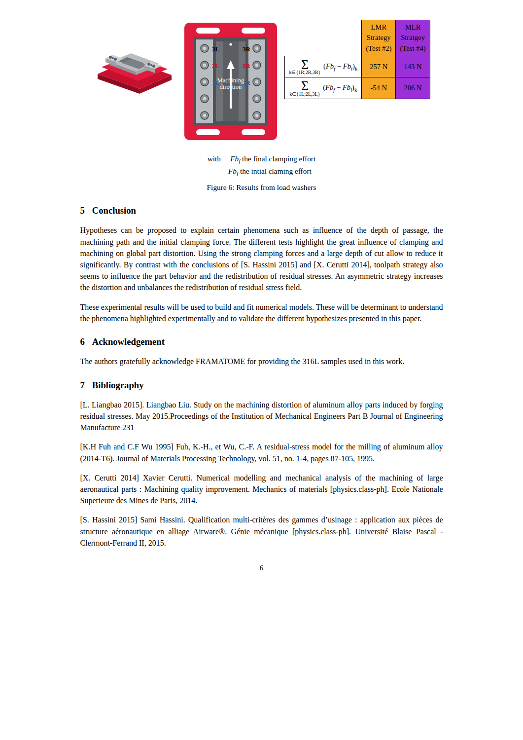3D view of fixture with clamped part
Plan view of fixture with clamp labels and machining direction 3L 2L 1L 3R 2R 1R
Machining
direction
| | LMR Strategy (Test #2) | MLR Stratgey (Test #4) |
| --- | --- | --- |
| Σ k∈{1R;2R,3R} ( Fb f − Fb i ) k | 257 N | 143 N |
| Σ k∈{1L;2L,3L} ( Fb f − Fb i ) k | -54 N | 206 N |
with Fbf the final clamping effort
Fbi the intial claming effort
Figure 6: Results from load washers
5 Conclusion
Hypotheses can be proposed to explain certain phenomena such as influence of the depth of passage, the machining path and the initial clamping force. The different tests highlight the great influence of clamping and machining on global part distortion. Using the strong clamping forces and a large depth of cut allow to reduce it significantly. By contrast with the conclusions of [S. Hassini 2015] and [X. Cerutti 2014], toolpath strategy also seems to influence the part behavior and the redistribution of residual stresses. An asymmetric strategy increases the distortion and unbalances the redistribution of residual stress field.
These experimental results will be used to build and fit numerical models. These will be determinant to understand the phenomena highlighted experimentally and to validate the different hypothesizes presented in this paper.
6 Acknowledgement
The authors gratefully acknowledge FRAMATOME for providing the 316L samples used in this work.
7 Bibliography
[L. Liangbao 2015]. Liangbao Liu. Study on the machining distortion of aluminum alloy parts induced by forging residual stresses. May 2015.Proceedings of the Institution of Mechanical Engineers Part B Journal of Engineering Manufacture 231
[K.H Fuh and C.F Wu 1995] Fuh, K.-H., et Wu, C.-F. A residual-stress model for the milling of aluminum alloy (2014-T6). Journal of Materials Processing Technology, vol. 51, no. 1-4, pages 87-105, 1995.
[X. Cerutti 2014] Xavier Cerutti. Numerical modelling and mechanical analysis of the machining of large aeronautical parts : Machining quality improvement. Mechanics of materials [physics.class-ph]. Ecole Nationale Superieure des Mines de Paris, 2014.
[S. Hassini 2015] Sami Hassini. Qualification multi-critères des gammes d’usinage : application aux pièces de structure aéronautique en alliage Airware®. Génie mécanique [physics.class-ph]. Université Blaise Pascal - Clermont-Ferrand II, 2015.
6